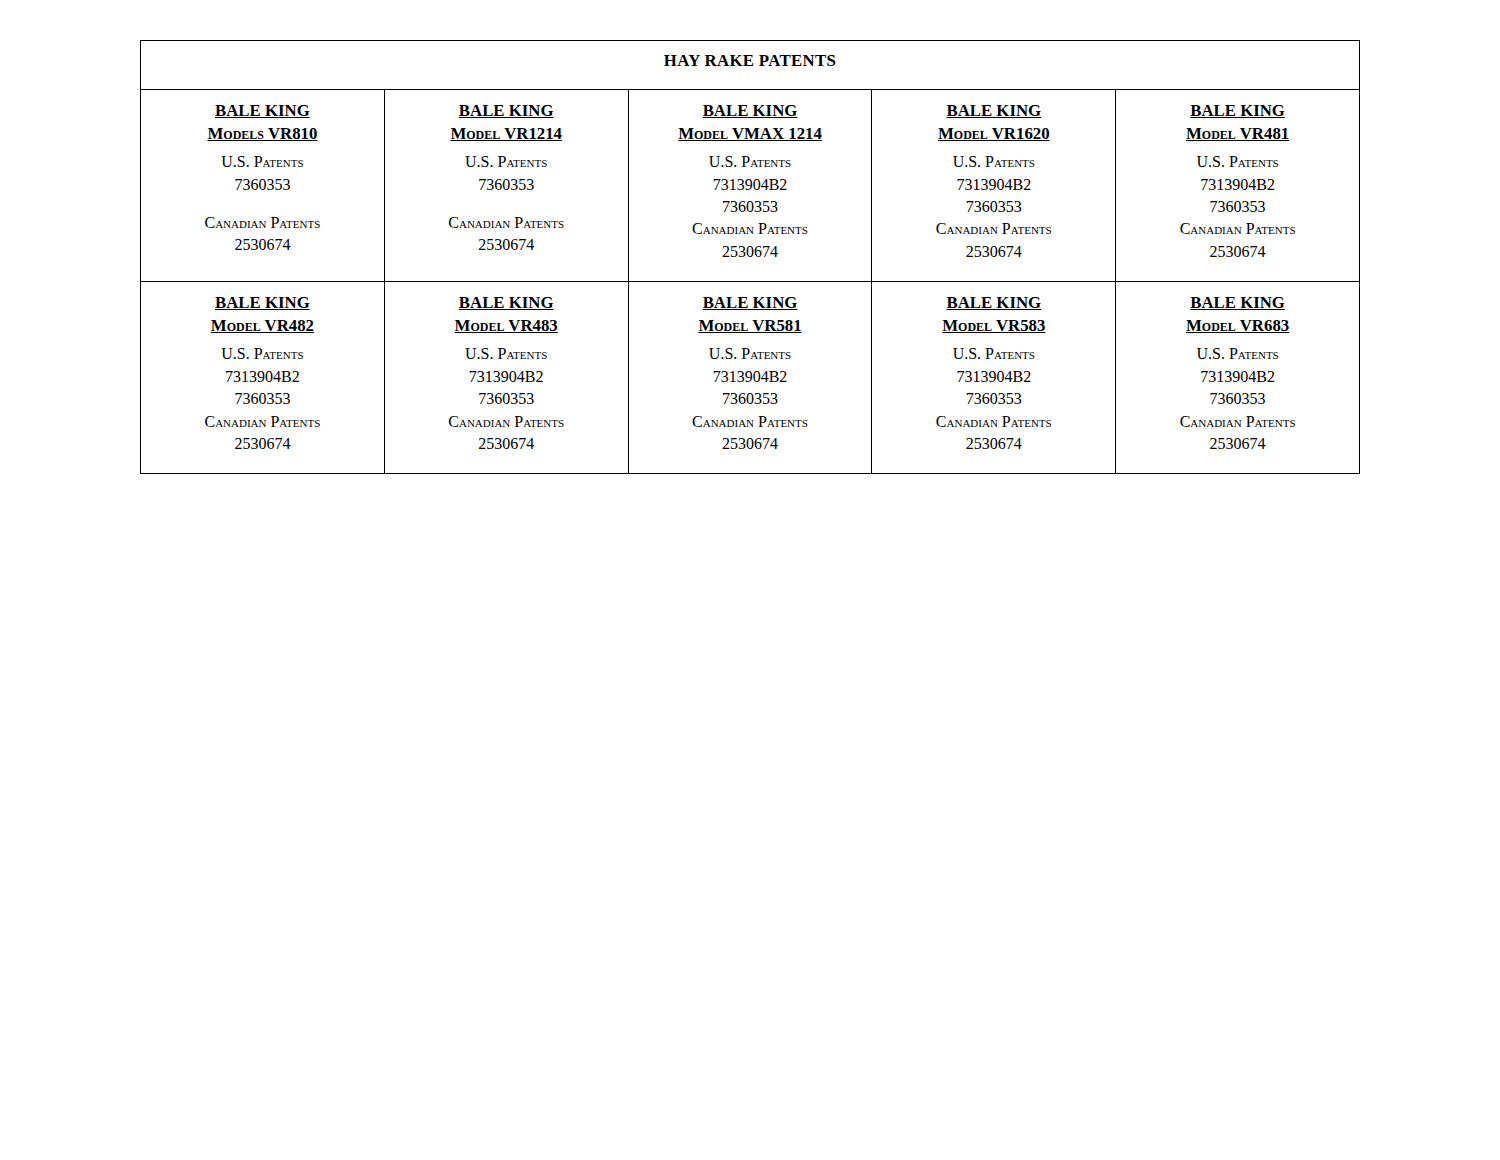| HAY RAKE PATENTS |
| BALE KING Models VR810 U.S. Patents 7360353 Canadian Patents 2530674 | BALE KING Model VR1214 U.S. Patents 7360353 Canadian Patents 2530674 | BALE KING Model VMAX 1214 U.S. Patents 7313904B2 7360353 Canadian Patents 2530674 | BALE KING Model VR1620 U.S. Patents 7313904B2 7360353 Canadian Patents 2530674 | BALE KING Model VR481 U.S. Patents 7313904B2 7360353 Canadian Patents 2530674 |
| BALE KING Model VR482 U.S. Patents 7313904B2 7360353 Canadian Patents 2530674 | BALE KING Model VR483 U.S. Patents 7313904B2 7360353 Canadian Patents 2530674 | BALE KING Model VR581 U.S. Patents 7313904B2 7360353 Canadian Patents 2530674 | BALE KING Model VR583 U.S. Patents 7313904B2 7360353 Canadian Patents 2530674 | BALE KING Model VR683 U.S. Patents 7313904B2 7360353 Canadian Patents 2530674 |